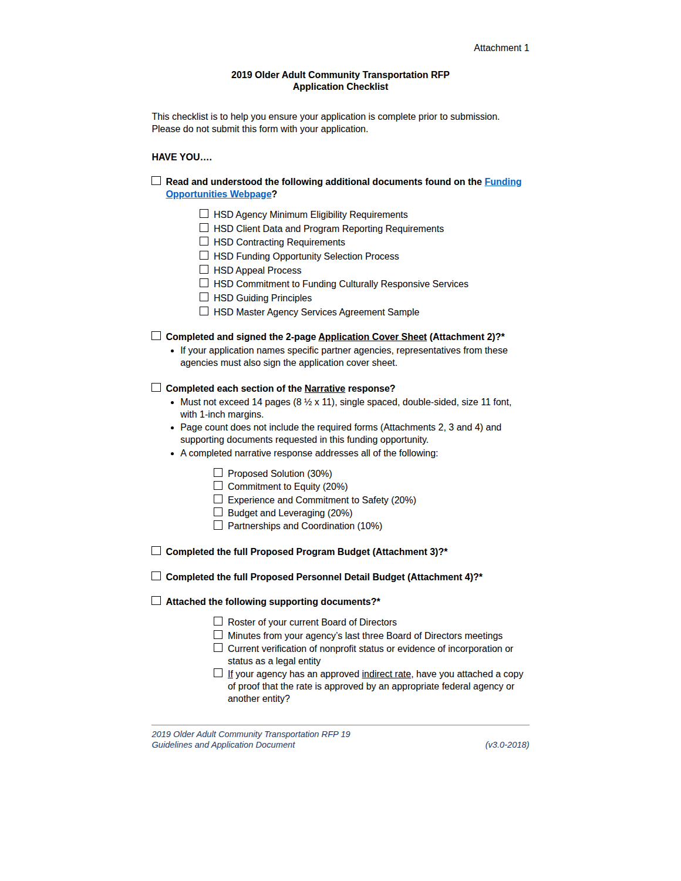Attachment 1
2019 Older Adult Community Transportation RFP Application Checklist
This checklist is to help you ensure your application is complete prior to submission. Please do not submit this form with your application.
HAVE YOU….
Read and understood the following additional documents found on the Funding Opportunities Webpage?
HSD Agency Minimum Eligibility Requirements
HSD Client Data and Program Reporting Requirements
HSD Contracting Requirements
HSD Funding Opportunity Selection Process
HSD Appeal Process
HSD Commitment to Funding Culturally Responsive Services
HSD Guiding Principles
HSD Master Agency Services Agreement Sample
Completed and signed the 2-page Application Cover Sheet (Attachment 2)?*
If your application names specific partner agencies, representatives from these agencies must also sign the application cover sheet.
Completed each section of the Narrative response?
Must not exceed 14 pages (8 ½ x 11), single spaced, double-sided, size 11 font, with 1-inch margins.
Page count does not include the required forms (Attachments 2, 3 and 4) and supporting documents requested in this funding opportunity.
A completed narrative response addresses all of the following:
Proposed Solution (30%)
Commitment to Equity (20%)
Experience and Commitment to Safety (20%)
Budget and Leveraging (20%)
Partnerships and Coordination (10%)
Completed the full Proposed Program Budget (Attachment 3)?*
Completed the full Proposed Personnel Detail Budget (Attachment 4)?*
Attached the following supporting documents?*
Roster of your current Board of Directors
Minutes from your agency’s last three Board of Directors meetings
Current verification of nonprofit status or evidence of incorporation or status as a legal entity
If your agency has an approved indirect rate, have you attached a copy of proof that the rate is approved by an appropriate federal agency or another entity?
2019 Older Adult Community Transportation RFP 19
Guidelines and Application Document
(v3.0-2018)